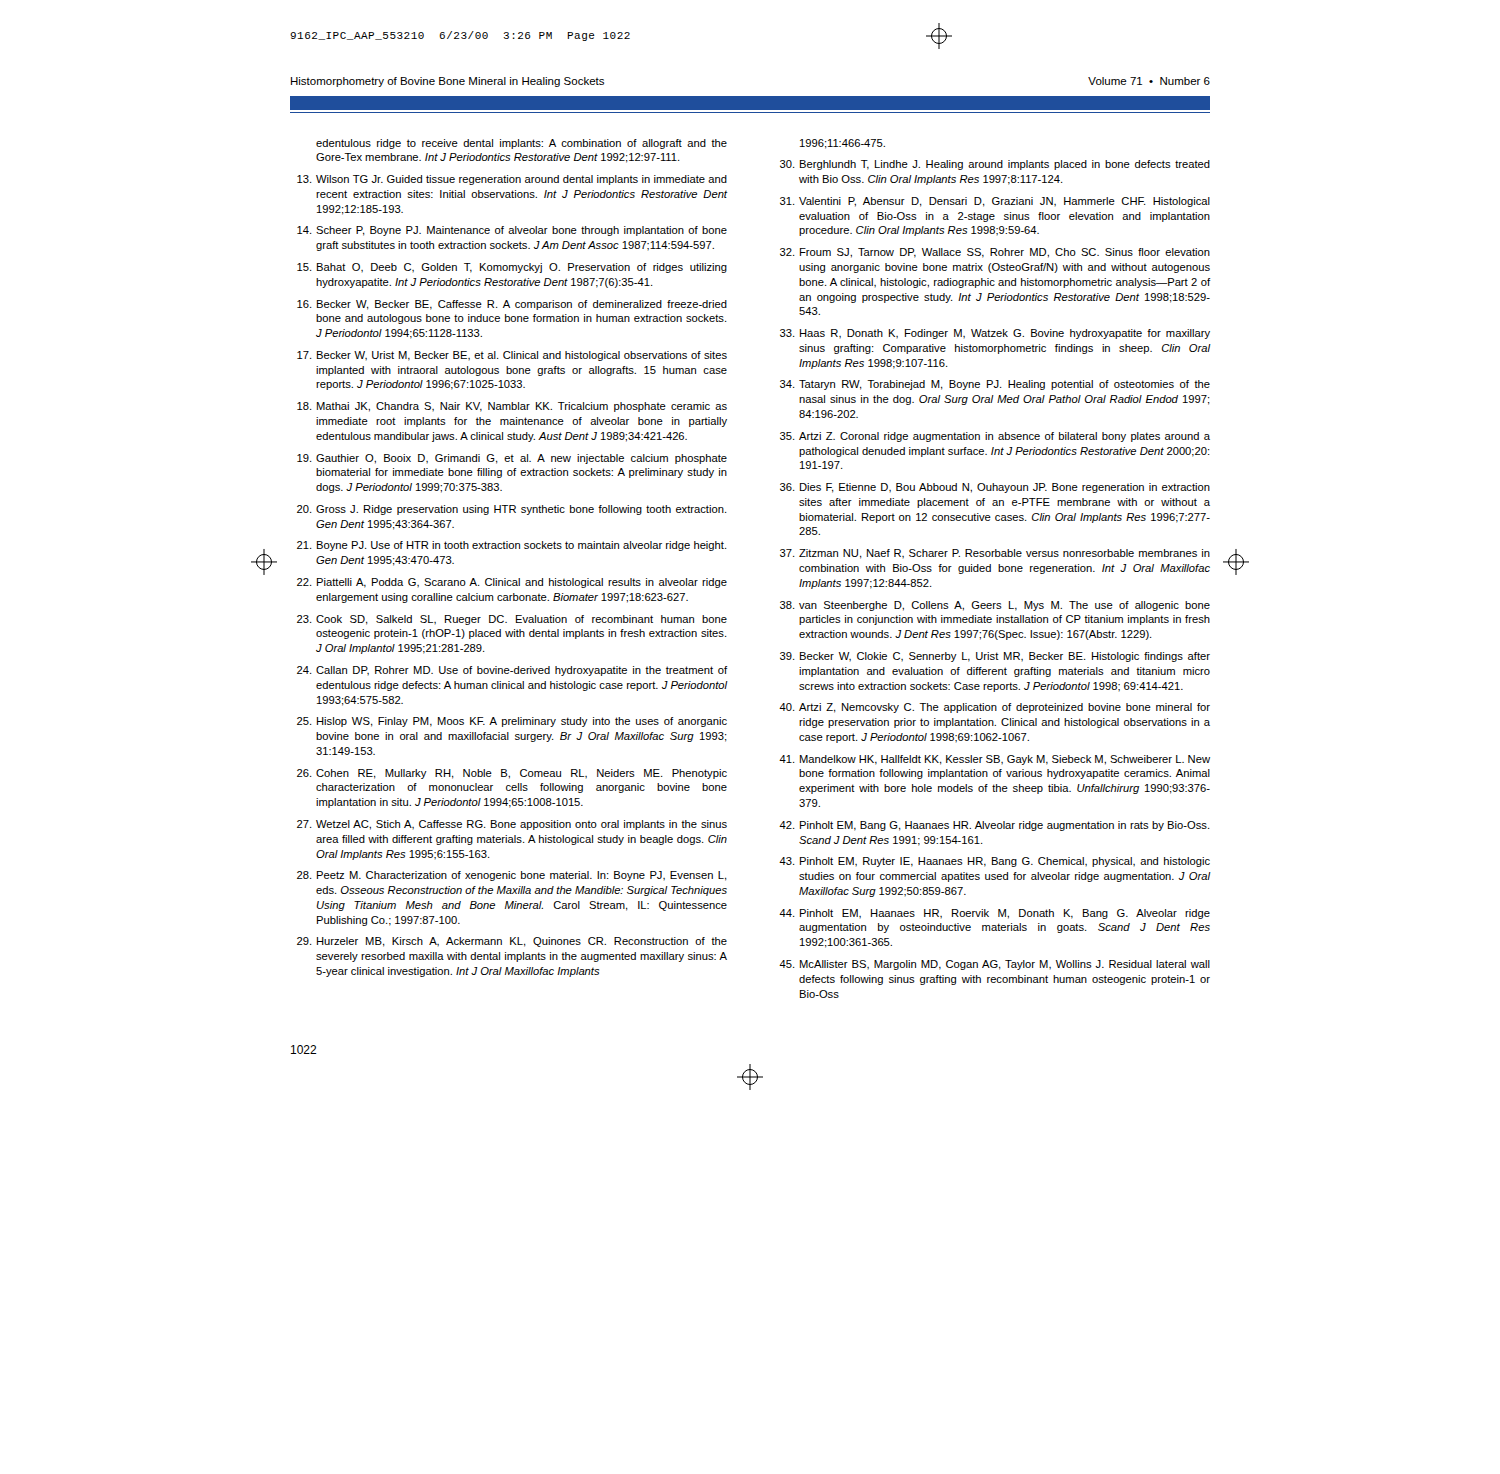9162_IPC_AAP_553210 6/23/00 3:26 PM Page 1022
Histomorphometry of Bovine Bone Mineral in Healing Sockets
Volume 71 • Number 6
0edentulous ridge to receive dental implants: A combination of allograft and the Gore-Tex membrane. Int J Periodontics Restorative Dent 1992;12:97-111.
13 Wilson TG Jr. Guided tissue regeneration around dental implants in immediate and recent extraction sites: Initial observations. Int J Periodontics Restorative Dent 1992;12:185-193.
14 Scheer P, Boyne PJ. Maintenance of alveolar bone through implantation of bone graft substitutes in tooth extraction sockets. J Am Dent Assoc 1987;114:594-597.
15 Bahat O, Deeb C, Golden T, Komomyckyj O. Preservation of ridges utilizing hydroxyapatite. Int J Periodontics Restorative Dent 1987;7(6):35-41.
16 Becker W, Becker BE, Caffesse R. A comparison of demineralized freeze-dried bone and autologous bone to induce bone formation in human extraction sockets. J Periodontol 1994;65:1128-1133.
17 Becker W, Urist M, Becker BE, et al. Clinical and histological observations of sites implanted with intraoral autologous bone grafts or allografts. 15 human case reports. J Periodontol 1996;67:1025-1033.
18 Mathai JK, Chandra S, Nair KV, Namblar KK. Tricalcium phosphate ceramic as immediate root implants for the maintenance of alveolar bone in partially edentulous mandibular jaws. A clinical study. Aust Dent J 1989;34:421-426.
19 Gauthier O, Booix D, Grimandi G, et al. A new injectable calcium phosphate biomaterial for immediate bone filling of extraction sockets: A preliminary study in dogs. J Periodontol 1999;70:375-383.
20 Gross J. Ridge preservation using HTR synthetic bone following tooth extraction. Gen Dent 1995;43:364-367.
21 Boyne PJ. Use of HTR in tooth extraction sockets to maintain alveolar ridge height. Gen Dent 1995;43:470-473.
22 Piattelli A, Podda G, Scarano A. Clinical and histological results in alveolar ridge enlargement using coralline calcium carbonate. Biomater 1997;18:623-627.
23 Cook SD, Salkeld SL, Rueger DC. Evaluation of recombinant human bone osteogenic protein-1 (rhOP-1) placed with dental implants in fresh extraction sites. J Oral Implantol 1995;21:281-289.
24 Callan DP, Rohrer MD. Use of bovine-derived hydroxyapatite in the treatment of edentulous ridge defects: A human clinical and histologic case report. J Periodontol 1993;64:575-582.
25 Hislop WS, Finlay PM, Moos KF. A preliminary study into the uses of anorganic bovine bone in oral and maxillofacial surgery. Br J Oral Maxillofac Surg 1993; 31:149-153.
26 Cohen RE, Mullarky RH, Noble B, Comeau RL, Neiders ME. Phenotypic characterization of mononuclear cells following anorganic bovine bone implantation in situ. J Periodontol 1994;65:1008-1015.
27 Wetzel AC, Stich A, Caffesse RG. Bone apposition onto oral implants in the sinus area filled with different grafting materials. A histological study in beagle dogs. Clin Oral Implants Res 1995;6:155-163.
28 Peetz M. Characterization of xenogenic bone material. In: Boyne PJ, Evensen L, eds. Osseous Reconstruction of the Maxilla and the Mandible: Surgical Techniques Using Titanium Mesh and Bone Mineral. Carol Stream, IL: Quintessence Publishing Co.; 1997:87-100.
29 Hurzeler MB, Kirsch A, Ackermann KL, Quinones CR. Reconstruction of the severely resorbed maxilla with dental implants in the augmented maxillary sinus: A 5-year clinical investigation. Int J Oral Maxillofac Implants
01996;11:466-475.
30 Berghlundh T, Lindhe J. Healing around implants placed in bone defects treated with Bio Oss. Clin Oral Implants Res 1997;8:117-124.
31 Valentini P, Abensur D, Densari D, Graziani JN, Hammerle CHF. Histological evaluation of Bio-Oss in a 2-stage sinus floor elevation and implantation procedure. Clin Oral Implants Res 1998;9:59-64.
32 Froum SJ, Tarnow DP, Wallace SS, Rohrer MD, Cho SC. Sinus floor elevation using anorganic bovine bone matrix (OsteoGraf/N) with and without autogenous bone. A clinical, histologic, radiographic and histomorphometric analysis—Part 2 of an ongoing prospective study. Int J Periodontics Restorative Dent 1998;18:529-543.
33 Haas R, Donath K, Fodinger M, Watzek G. Bovine hydroxyapatite for maxillary sinus grafting: Comparative histomorphometric findings in sheep. Clin Oral Implants Res 1998;9:107-116.
34 Tataryn RW, Torabinejad M, Boyne PJ. Healing potential of osteotomies of the nasal sinus in the dog. Oral Surg Oral Med Oral Pathol Oral Radiol Endod 1997; 84:196-202.
35 Artzi Z. Coronal ridge augmentation in absence of bilateral bony plates around a pathological denuded implant surface. Int J Periodontics Restorative Dent 2000;20: 191-197.
36 Dies F, Etienne D, Bou Abboud N, Ouhayoun JP. Bone regeneration in extraction sites after immediate placement of an e-PTFE membrane with or without a biomaterial. Report on 12 consecutive cases. Clin Oral Implants Res 1996;7:277-285.
37 Zitzman NU, Naef R, Scharer P. Resorbable versus nonresorbable membranes in combination with Bio-Oss for guided bone regeneration. Int J Oral Maxillofac Implants 1997;12:844-852.
38van Steenberghe D, Collens A, Geers L, Mys M. The use of allogenic bone particles in conjunction with immediate installation of CP titanium implants in fresh extraction wounds. J Dent Res 1997;76(Spec. Issue): 167(Abstr. 1229).
39 Becker W, Clokie C, Sennerby L, Urist MR, Becker BE. Histologic findings after implantation and evaluation of different grafting materials and titanium micro screws into extraction sockets: Case reports. J Periodontol 1998; 69:414-421.
40 Artzi Z, Nemcovsky C. The application of deproteinized bovine bone mineral for ridge preservation prior to implantation. Clinical and histological observations in a case report. J Periodontol 1998;69:1062-1067.
41 Mandelkow HK, Hallfeldt KK, Kessler SB, Gayk M, Siebeck M, Schweiberer L. New bone formation following implantation of various hydroxyapatite ceramics. Animal experiment with bore hole models of the sheep tibia. Unfallchirurg 1990;93:376-379.
42 Pinholt EM, Bang G, Haanaes HR. Alveolar ridge augmentation in rats by Bio-Oss. Scand J Dent Res 1991; 99:154-161.
43 Pinholt EM, Ruyter IE, Haanaes HR, Bang G. Chemical, physical, and histologic studies on four commercial apatites used for alveolar ridge augmentation. J Oral Maxillofac Surg 1992;50:859-867.
44 Pinholt EM, Haanaes HR, Roervik M, Donath K, Bang G. Alveolar ridge augmentation by osteoinductive materials in goats. Scand J Dent Res 1992;100:361-365.
45 McAllister BS, Margolin MD, Cogan AG, Taylor M, Wollins J. Residual lateral wall defects following sinus grafting with recombinant human osteogenic protein-1 or Bio-Oss
1022